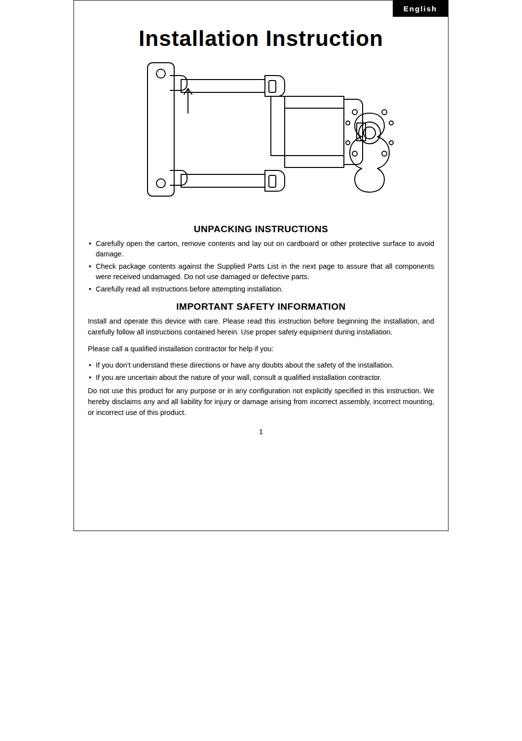English
Installation Instruction
UNPACKING INSTRUCTIONS
Carefully open the carton, remove contents and lay out on cardboard or other protective surface to avoid damage.
Check package contents against the Supplied Parts List in the next page to assure that all components were received undamaged. Do not use damaged or defective parts.
Carefully read all instructions before attempting installation.
IMPORTANT SAFETY INFORMATION
Install and operate this device with care. Please read this instruction before beginning the installation, and carefully follow all instructions contained herein. Use proper safety equipment during installation.
Please call a qualified installation contractor for help if you:
If you don't understand these directions or have any doubts about the safety of the installation.
If you are uncertain about the nature of your wall, consult a qualified installation contractor.
Do not use this product for any purpose or in any configuration not explicitly specified in this instruction. We hereby disclaims any and all liability for injury or damage arising from incorrect assembly, incorrect mounting, or incorrect use of this product.
1